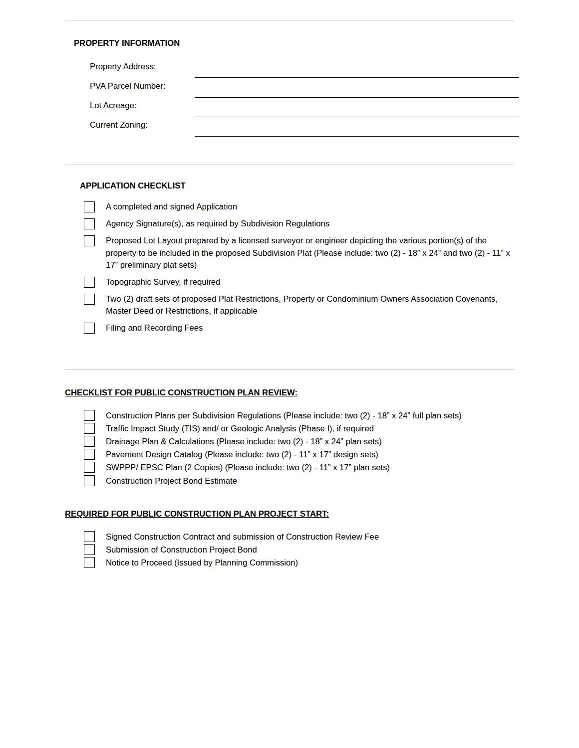PROPERTY INFORMATION
| Property Address: | |
| PVA Parcel Number: | |
| Lot Acreage: | |
| Current Zoning: | |
APPLICATION CHECKLIST
A completed and signed Application
Agency Signature(s), as required by Subdivision Regulations
Proposed Lot Layout prepared by a licensed surveyor or engineer depicting the various portion(s) of the property to be included in the proposed Subdivision Plat (Please include: two (2) - 18” x 24” and two (2) - 11” x 17” preliminary plat sets)
Topographic Survey, if required
Two (2) draft sets of proposed Plat Restrictions, Property or Condominium Owners Association Covenants, Master Deed or Restrictions, if applicable
Filing and Recording Fees
CHECKLIST FOR PUBLIC CONSTRUCTION PLAN REVIEW:
Construction Plans per Subdivision Regulations (Please include: two (2) - 18” x 24” full plan sets)
Traffic Impact Study (TIS) and/ or Geologic Analysis (Phase I), if required
Drainage Plan & Calculations (Please include: two (2) - 18” x 24” plan sets)
Pavement Design Catalog (Please include: two (2) - 11” x 17” design sets)
SWPPP/ EPSC Plan (2 Copies) (Please include: two (2) - 11” x 17” plan sets)
Construction Project Bond Estimate
REQUIRED FOR PUBLIC CONSTRUCTION PLAN PROJECT START:
Signed Construction Contract and submission of Construction Review Fee
Submission of Construction Project Bond
Notice to Proceed (Issued by Planning Commission)